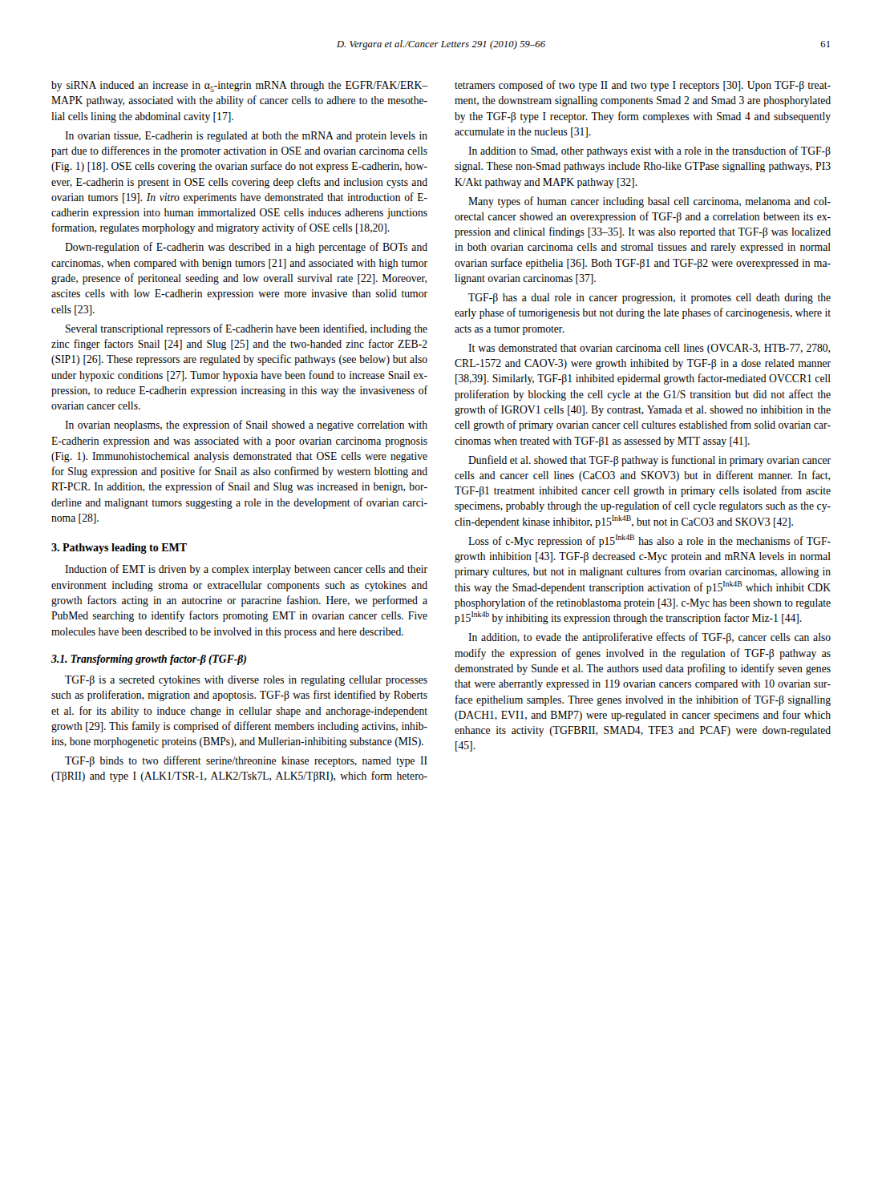D. Vergara et al./Cancer Letters 291 (2010) 59–66 61
by siRNA induced an increase in α5-integrin mRNA through the EGFR/FAK/ERK–MAPK pathway, associated with the ability of cancer cells to adhere to the mesothelial cells lining the abdominal cavity [17].
In ovarian tissue, E-cadherin is regulated at both the mRNA and protein levels in part due to differences in the promoter activation in OSE and ovarian carcinoma cells (Fig. 1) [18]. OSE cells covering the ovarian surface do not express E-cadherin, however, E-cadherin is present in OSE cells covering deep clefts and inclusion cysts and ovarian tumors [19]. In vitro experiments have demonstrated that introduction of E-cadherin expression into human immortalized OSE cells induces adherens junctions formation, regulates morphology and migratory activity of OSE cells [18,20].
Down-regulation of E-cadherin was described in a high percentage of BOTs and carcinomas, when compared with benign tumors [21] and associated with high tumor grade, presence of peritoneal seeding and low overall survival rate [22]. Moreover, ascites cells with low E-cadherin expression were more invasive than solid tumor cells [23].
Several transcriptional repressors of E-cadherin have been identified, including the zinc finger factors Snail [24] and Slug [25] and the two-handed zinc factor ZEB-2 (SIP1) [26]. These repressors are regulated by specific pathways (see below) but also under hypoxic conditions [27]. Tumor hypoxia have been found to increase Snail expression, to reduce E-cadherin expression increasing in this way the invasiveness of ovarian cancer cells.
In ovarian neoplasms, the expression of Snail showed a negative correlation with E-cadherin expression and was associated with a poor ovarian carcinoma prognosis (Fig. 1). Immunohistochemical analysis demonstrated that OSE cells were negative for Slug expression and positive for Snail as also confirmed by western blotting and RT-PCR. In addition, the expression of Snail and Slug was increased in benign, borderline and malignant tumors suggesting a role in the development of ovarian carcinoma [28].
3. Pathways leading to EMT
Induction of EMT is driven by a complex interplay between cancer cells and their environment including stroma or extracellular components such as cytokines and growth factors acting in an autocrine or paracrine fashion. Here, we performed a PubMed searching to identify factors promoting EMT in ovarian cancer cells. Five molecules have been described to be involved in this process and here described.
3.1. Transforming growth factor-β (TGF-β)
TGF-β is a secreted cytokines with diverse roles in regulating cellular processes such as proliferation, migration and apoptosis. TGF-β was first identified by Roberts et al. for its ability to induce change in cellular shape and anchorage-independent growth [29]. This family is comprised of different members including activins, inhibins, bone morphogenetic proteins (BMPs), and Mullerian-inhibiting substance (MIS).
TGF-β binds to two different serine/threonine kinase receptors, named type II (TβRII) and type I (ALK1/TSR-1, ALK2/Tsk7L, ALK5/TβRI), which form hetero-tetramers composed of two type II and two type I receptors [30]. Upon TGF-β treatment, the downstream signalling components Smad 2 and Smad 3 are phosphorylated by the TGF-β type I receptor. They form complexes with Smad 4 and subsequently accumulate in the nucleus [31].
In addition to Smad, other pathways exist with a role in the transduction of TGF-β signal. These non-Smad pathways include Rho-like GTPase signalling pathways, PI3 K/Akt pathway and MAPK pathway [32].
Many types of human cancer including basal cell carcinoma, melanoma and colorectal cancer showed an overexpression of TGF-β and a correlation between its expression and clinical findings [33–35]. It was also reported that TGF-β was localized in both ovarian carcinoma cells and stromal tissues and rarely expressed in normal ovarian surface epithelia [36]. Both TGF-β1 and TGF-β2 were overexpressed in malignant ovarian carcinomas [37].
TGF-β has a dual role in cancer progression, it promotes cell death during the early phase of tumorigenesis but not during the late phases of carcinogenesis, where it acts as a tumor promoter.
It was demonstrated that ovarian carcinoma cell lines (OVCAR-3, HTB-77, 2780, CRL-1572 and CAOV-3) were growth inhibited by TGF-β in a dose related manner [38,39]. Similarly, TGF-β1 inhibited epidermal growth factor-mediated OVCCR1 cell proliferation by blocking the cell cycle at the G1/S transition but did not affect the growth of IGROV1 cells [40]. By contrast, Yamada et al. showed no inhibition in the cell growth of primary ovarian cancer cell cultures established from solid ovarian carcinomas when treated with TGF-β1 as assessed by MTT assay [41].
Dunfield et al. showed that TGF-β pathway is functional in primary ovarian cancer cells and cancer cell lines (CaCO3 and SKOV3) but in different manner. In fact, TGF-β1 treatment inhibited cancer cell growth in primary cells isolated from ascite specimens, probably through the up-regulation of cell cycle regulators such as the cyclin-dependent kinase inhibitor, p15Ink4B, but not in CaCO3 and SKOV3 [42].
Loss of c-Myc repression of p15Ink4B has also a role in the mechanisms of TGF-growth inhibition [43]. TGF-β decreased c-Myc protein and mRNA levels in normal primary cultures, but not in malignant cultures from ovarian carcinomas, allowing in this way the Smad-dependent transcription activation of p15Ink4B which inhibit CDK phosphorylation of the retinoblastoma protein [43]. c-Myc has been shown to regulate p15Ink4b by inhibiting its expression through the transcription factor Miz-1 [44].
In addition, to evade the antiproliferative effects of TGF-β, cancer cells can also modify the expression of genes involved in the regulation of TGF-β pathway as demonstrated by Sunde et al. The authors used data profiling to identify seven genes that were aberrantly expressed in 119 ovarian cancers compared with 10 ovarian surface epithelium samples. Three genes involved in the inhibition of TGF-β signalling (DACH1, EVI1, and BMP7) were up-regulated in cancer specimens and four which enhance its activity (TGFBRII, SMAD4, TFE3 and PCAF) were down-regulated [45].